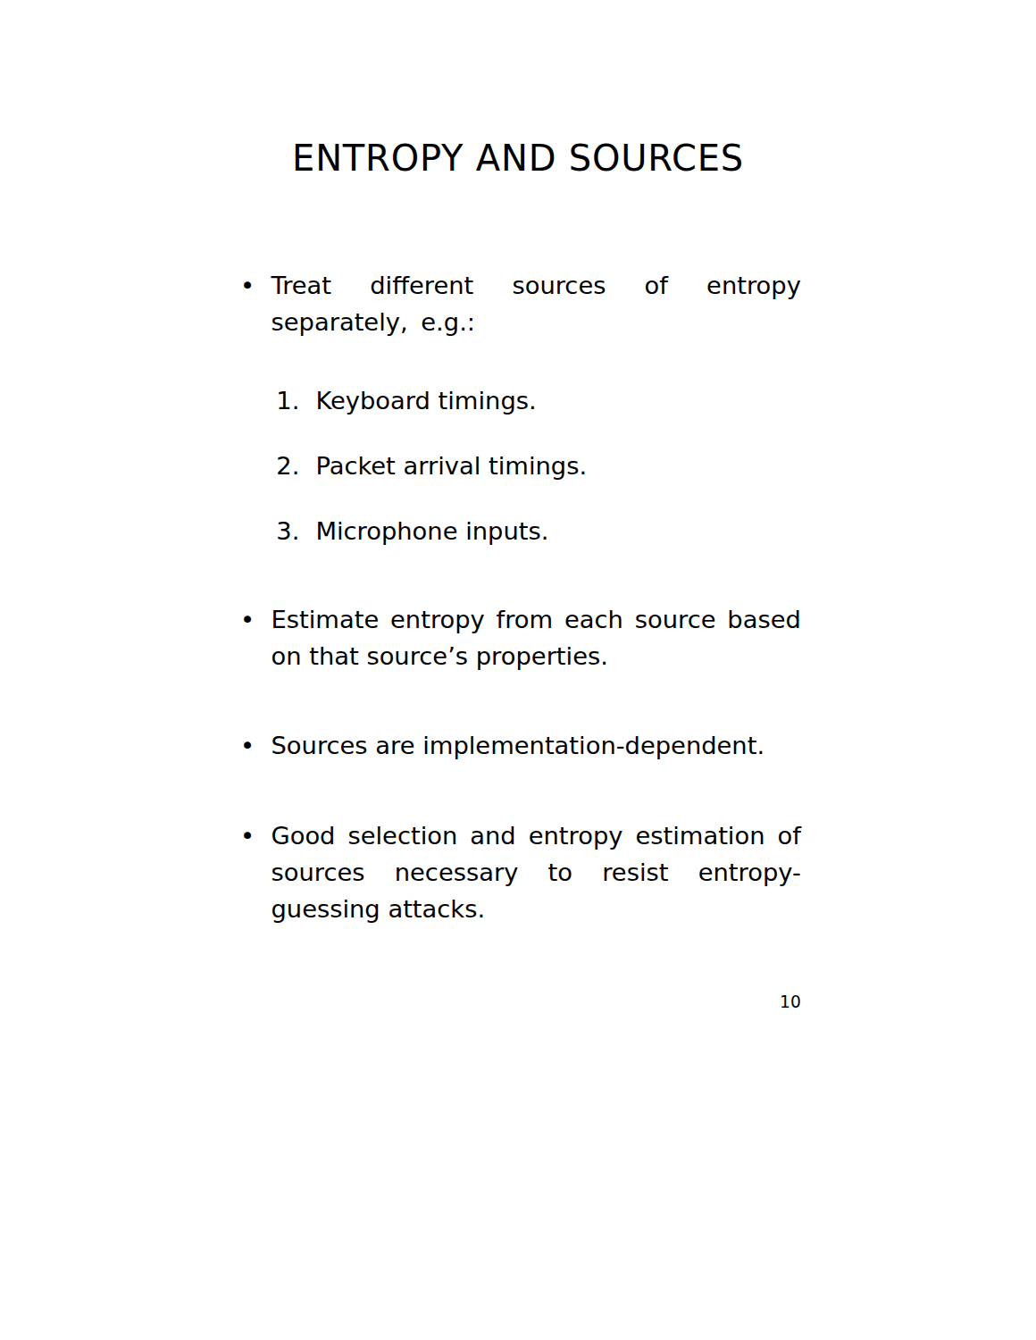ENTROPY AND SOURCES
Treat different sources of entropy separately, e.g.:
Keyboard timings.
Packet arrival timings.
Microphone inputs.
Estimate entropy from each source based on that source’s properties.
Sources are implementation-dependent.
Good selection and entropy estimation of sources necessary to resist entropy-guessing attacks.
10